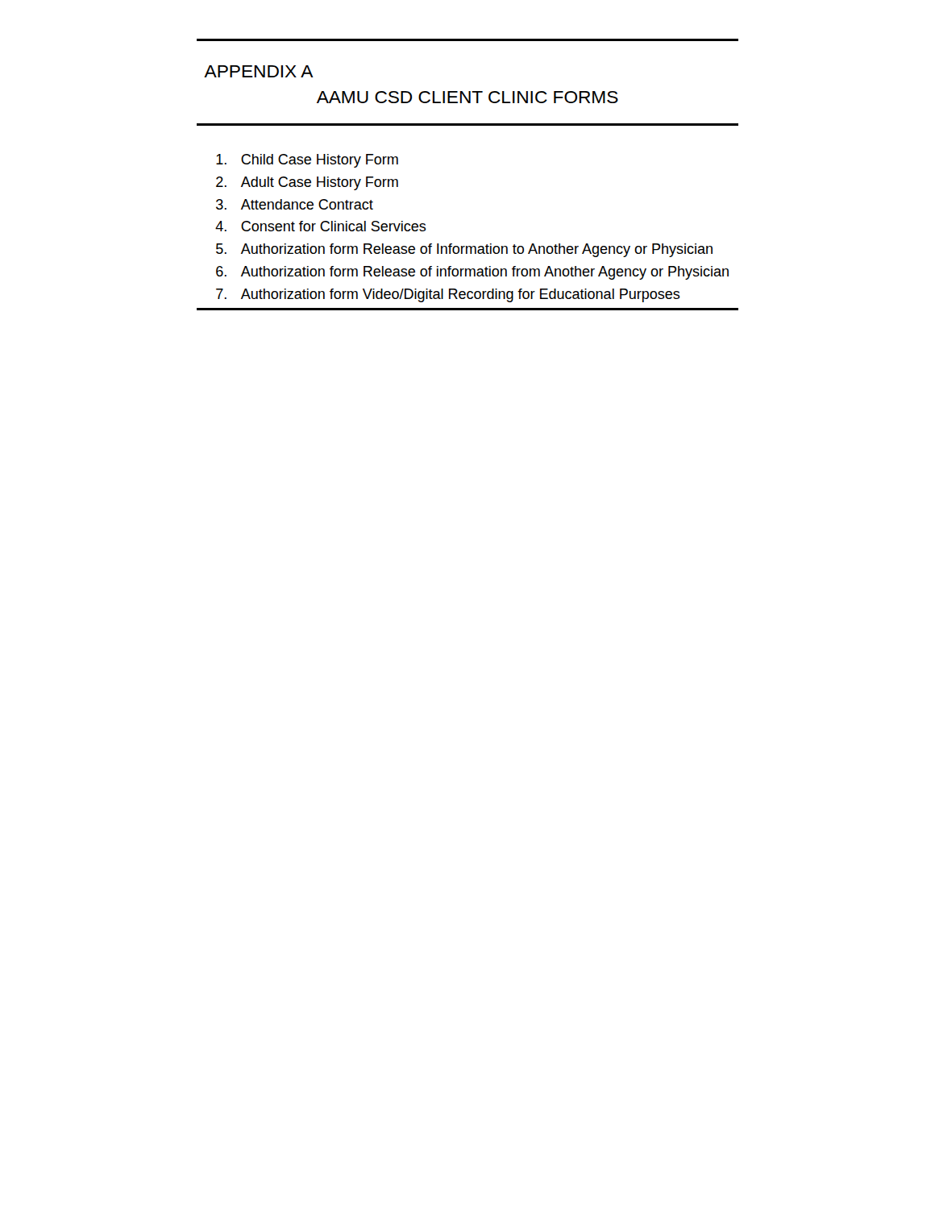APPENDIX A
AAMU CSD CLIENT CLINIC FORMS
Child Case History Form
Adult Case History Form
Attendance Contract
Consent for Clinical Services
Authorization form Release of Information to Another Agency or Physician
Authorization form Release of information from Another Agency or Physician
Authorization form Video/Digital Recording for Educational Purposes